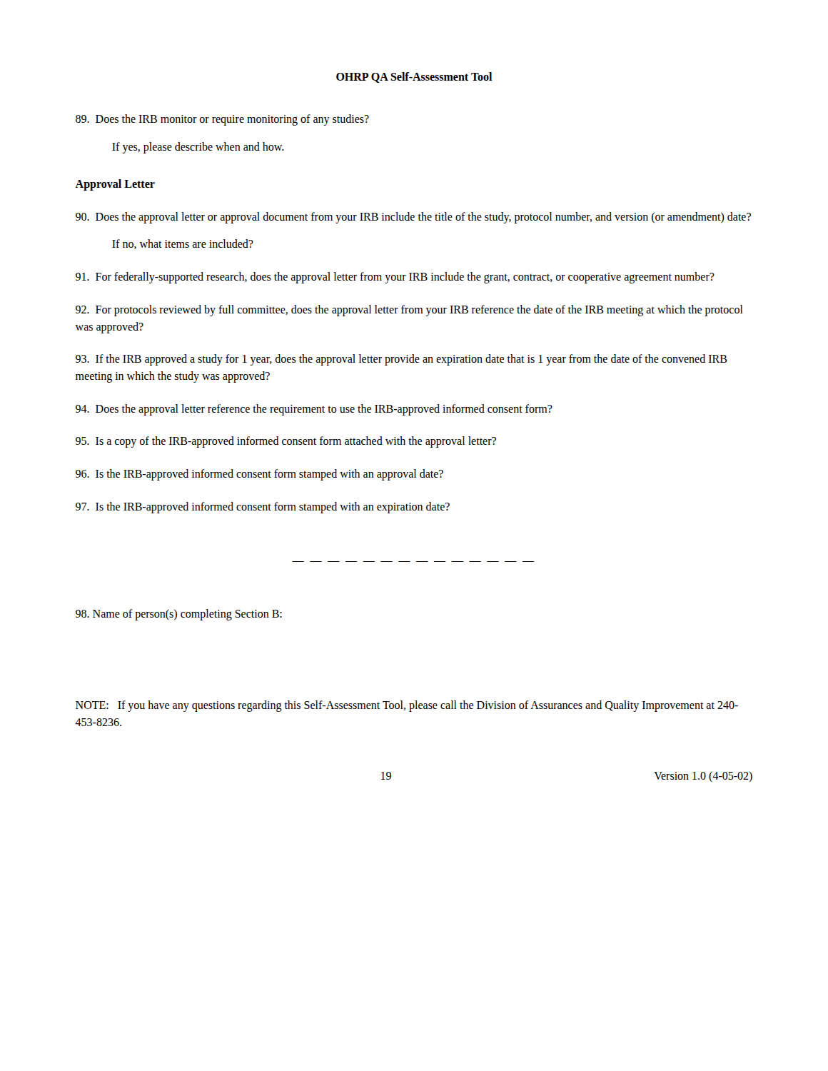OHRP QA Self-Assessment Tool
89. Does the IRB monitor or require monitoring of any studies?
If yes, please describe when and how.
Approval Letter
90. Does the approval letter or approval document from your IRB include the title of the study, protocol number, and version (or amendment) date?
If no, what items are included?
91. For federally-supported research, does the approval letter from your IRB include the grant, contract, or cooperative agreement number?
92. For protocols reviewed by full committee, does the approval letter from your IRB reference the date of the IRB meeting at which the protocol was approved?
93. If the IRB approved a study for 1 year, does the approval letter provide an expiration date that is 1 year from the date of the convened IRB meeting in which the study was approved?
94. Does the approval letter reference the requirement to use the IRB-approved informed consent form?
95. Is a copy of the IRB-approved informed consent form attached with the approval letter?
96. Is the IRB-approved informed consent form stamped with an approval date?
97. Is the IRB-approved informed consent form stamped with an expiration date?
— — — — — — — — — — — — — —
98. Name of person(s) completing Section B:
NOTE: If you have any questions regarding this Self-Assessment Tool, please call the Division of Assurances and Quality Improvement at 240-453-8236.
19 Version 1.0 (4-05-02)